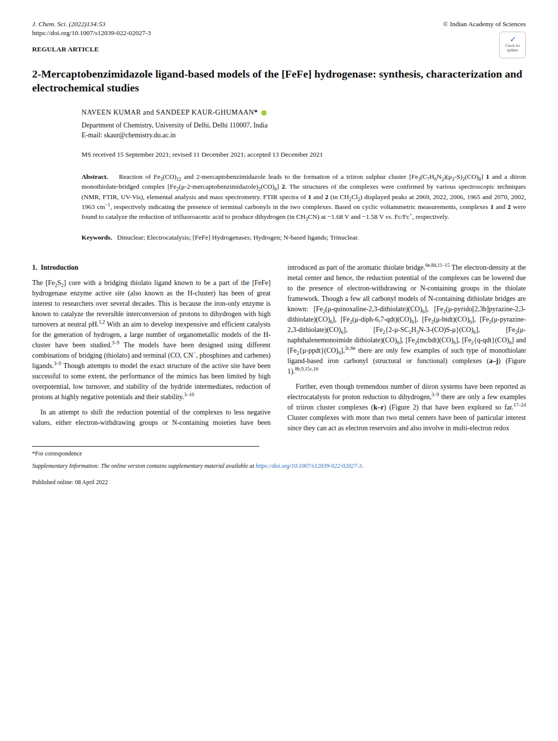J. Chem. Sci. (2022)134:53
https://doi.org/10.1007/s12039-022-02027-3
© Indian Academy of Sciences
REGULAR ARTICLE
✓ Check for
updates
2-Mercaptobenzimidazole ligand-based models of the [FeFe] hydrogenase: synthesis, characterization and electrochemical studies
NAVEEN KUMAR and SANDEEP KAUR-GHUMAAN*
Department of Chemistry, University of Delhi, Delhi 110007, India
E-mail: skaur@chemistry.du.ac.in
MS received 15 September 2021; revised 11 December 2021; accepted 13 December 2021
Abstract. Reaction of Fe3(CO)12 and 2-mercaptobenzimidazole leads to the formation of a triiron sulphur cluster [Fe3(C7H6N2)(μ3-S)2(CO)8] 1 and a diiron monothiolate-bridged complex [Fe2(μ-2-mercaptobenzimidazole)2(CO)6] 2. The structures of the complexes were confirmed by various spectroscopic techniques (NMR, FTIR, UV-Vis), elemental analysis and mass spectrometry. FTIR spectra of 1 and 2 (in CH2Cl2) displayed peaks at 2069, 2022, 2006, 1965 and 2070, 2002, 1963 cm−1, respectively indicating the presence of terminal carbonyls in the two complexes. Based on cyclic voltammetric measurements, complexes 1 and 2 were found to catalyze the reduction of trifluoroacetic acid to produce dihydrogen (in CH3CN) at −1.68 V and −1.58 V vs. Fc/Fc+, respectively.
Keywords. Dinuclear; Electrocatalysis; [FeFe] Hydrogenases; Hydrogen; N-based ligands; Trinuclear.
1. Introduction
The [Fe2S2] core with a bridging thiolato ligand known to be a part of the [FeFe] hydrogenase enzyme active site (also known as the H-cluster) has been of great interest to researchers over several decades. This is because the iron-only enzyme is known to catalyze the reversible interconversion of protons to dihydrogen with high turnovers at neutral pH.1,2 With an aim to develop inexpensive and efficient catalysts for the generation of hydrogen, a large number of organometallic models of the H-cluster have been studied.3–9 The models have been designed using different combinations of bridging (thiolato) and terminal (CO, CN−, phosphines and carbenes) ligands.3–9 Though attempts to model the exact structure of the active site have been successful to some extent, the performance of the mimics has been limited by high overpotential, low turnover, and stability of the hydride intermediates, reduction of protons at highly negative potentials and their stability.3–10
In an attempt to shift the reduction potential of the complexes to less negative values, either electron-withdrawing groups or N-containing moieties have been introduced as part of the aromatic thiolate bridge.6e,8d,11–15 The electron-density at the metal center and hence, the reduction potential of the complexes can be lowered due to the presence of electron-withdrawing or N-containing groups in the thiolate framework. Though a few all carbonyl models of N-containing dithiolate bridges are known: [Fe2(μ-quinoxaline-2,3-dithiolate)(CO)6], [Fe2(μ-pyrido[2,3b]pyrazine-2,3-dithiolate)(CO)6], [Fe2(μ-diph-6,7-qdt)(CO)6], [Fe2(μ-btdt)(CO)6], [Fe2(μ-pyrazine-2,3-dithiolate)(CO)6], [Fe2{2-μ-SC5H3N-3-(CO)S-μ}(CO)6], [Fe2(μ-naphthalenemonoimide dithiolate)(CO)6], [Fe2(mcbdt)(CO)6], [Fe2{q-qdt}(CO)6] and [Fe2{μ-ppdt}(CO)6],3c,6e there are only few examples of such type of monothiolate ligand-based iron carbonyl (structural or functional) complexes (a–j) (Figure 1).8b,9,15c,16
Further, even though tremendous number of diiron systems have been reported as electrocatalysts for proton reduction to dihydrogen,3–9 there are only a few examples of triiron cluster complexes (k–r) (Figure 2) that have been explored so far.17–24 Cluster complexes with more than two metal centers have been of particular interest since they can act as electron reservoirs and also involve in multi-electron redox
*For correspondence
Supplementary Information: The online version contains supplementary material available at https://doi.org/10.1007/s12039-022-02027-3.
Published online: 08 April 2022